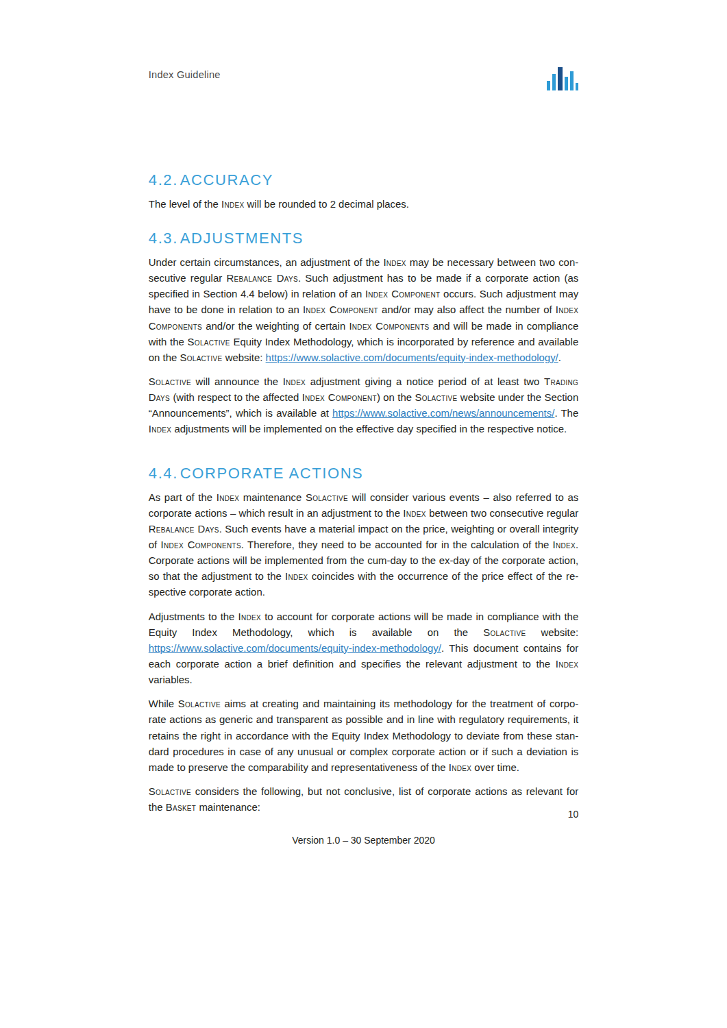Index Guideline
4.2. ACCURACY
The level of the Index will be rounded to 2 decimal places.
4.3. ADJUSTMENTS
Under certain circumstances, an adjustment of the Index may be necessary between two consecutive regular Rebalance Days. Such adjustment has to be made if a corporate action (as specified in Section 4.4 below) in relation of an Index Component occurs. Such adjustment may have to be done in relation to an Index Component and/or may also affect the number of Index Components and/or the weighting of certain Index Components and will be made in compliance with the Solactive Equity Index Methodology, which is incorporated by reference and available on the Solactive website: https://www.solactive.com/documents/equity-index-methodology/.
Solactive will announce the Index adjustment giving a notice period of at least two Trading Days (with respect to the affected Index Component) on the Solactive website under the Section “Announcements”, which is available at https://www.solactive.com/news/announcements/. The Index adjustments will be implemented on the effective day specified in the respective notice.
4.4. CORPORATE ACTIONS
As part of the Index maintenance Solactive will consider various events – also referred to as corporate actions – which result in an adjustment to the Index between two consecutive regular Rebalance Days. Such events have a material impact on the price, weighting or overall integrity of Index Components. Therefore, they need to be accounted for in the calculation of the Index. Corporate actions will be implemented from the cum-day to the ex-day of the corporate action, so that the adjustment to the Index coincides with the occurrence of the price effect of the respective corporate action.
Adjustments to the Index to account for corporate actions will be made in compliance with the Equity Index Methodology, which is available on the Solactive website: https://www.solactive.com/documents/equity-index-methodology/. This document contains for each corporate action a brief definition and specifies the relevant adjustment to the Index variables.
While Solactive aims at creating and maintaining its methodology for the treatment of corporate actions as generic and transparent as possible and in line with regulatory requirements, it retains the right in accordance with the Equity Index Methodology to deviate from these standard procedures in case of any unusual or complex corporate action or if such a deviation is made to preserve the comparability and representativeness of the Index over time.
Solactive considers the following, but not conclusive, list of corporate actions as relevant for the Basket maintenance:
10
Version 1.0 – 30 September 2020